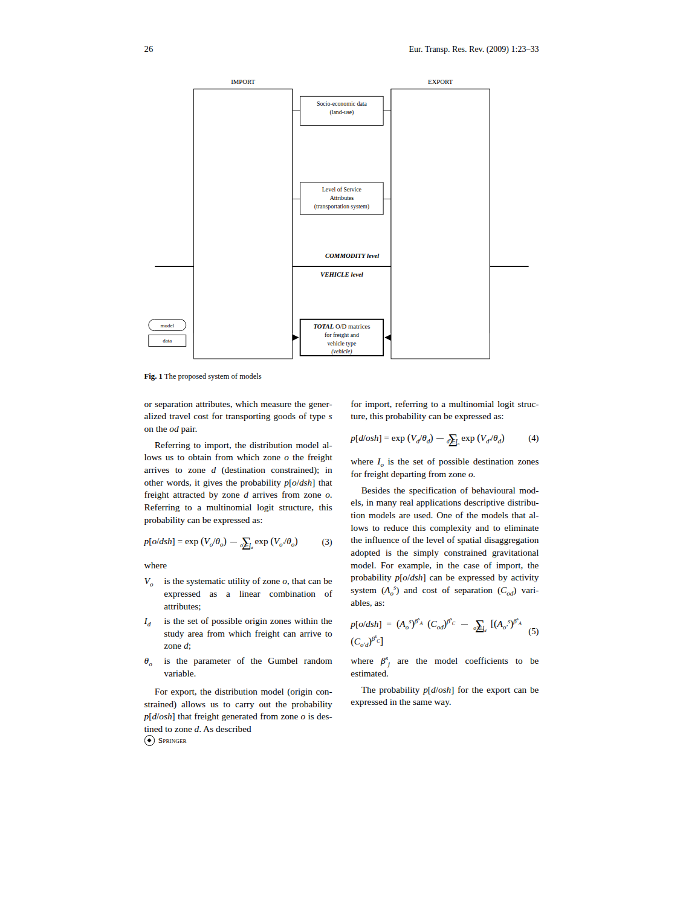26
Eur. Transp. Res. Rev. (2009) 1:23–33
IMPORT EXPORT Attraction model for freight type (quantity) Socio-economic data (land-use) Generation model for freight type (quantity) Attracted quantity for freight type Generated quantity for freight type Distribution model (destination contrained) Distribution model (origin contrained) Level of Service Attributes (transportation system) O/D matrices for freight type (quantity) O/D matrices for freight type (quantity) COMMODITY level VEHICLE level Vehicle loading model Vehicle loading model O/D matrices for freight and vehicle type (vehicle) O/D matrices for freight and vehicle type (vehicle) TOTAL O/D matrices for freight and vehicle type (vehicle) model data
Fig. 1 The proposed system of models
or separation attributes, which measure the generalized travel cost for transporting goods of type s on the od pair.
Referring to import, the distribution model allows us to obtain from which zone o the freight arrives to zone d (destination constrained); in other words, it gives the probability p[o/dsh] that freight attracted by zone d arrives from zone o. Referring to a multinomial logit structure, this probability can be expressed as:
p[o/dsh] = exp (Vo/θo) ∑o′∈Id exp (Vo′/θo)
(3)
where
Vo
is the systematic utility of zone o, that can be expressed as a linear combination of attributes;
Id
is the set of possible origin zones within the study area from which freight can arrive to zone d;
θo
is the parameter of the Gumbel random variable.
For export, the distribution model (origin constrained) allows us to carry out the probability p[d/osh] that freight generated from zone o is destined to zone d. As described
for import, referring to a multinomial logit structure, this probability can be expressed as:
p[d/osh] = exp (Vd/θd) ∑d′∈Io exp (Vd′/θd)
(4)
where Io is the set of possible destination zones for freight departing from zone o.
Besides the specification of behavioural models, in many real applications descriptive distribution models are used. One of the models that allows to reduce this complexity and to eliminate the influence of the level of spatial disaggregation adopted is the simply constrained gravitational model. For example, in the case of import, the probability p[o/dsh] can be expressed by activity system (Aos) and cost of separation (Cod) variables, as:
p[o/dsh] = (Aos)βsA (Cod)βsC ∑o′∈Id [(Ao′s)βsA (Co′d)βsC]
(5)
where βsj are the model coefficients to be estimated.
The probability p[d/osh] for the export can be expressed in the same way.
Springer